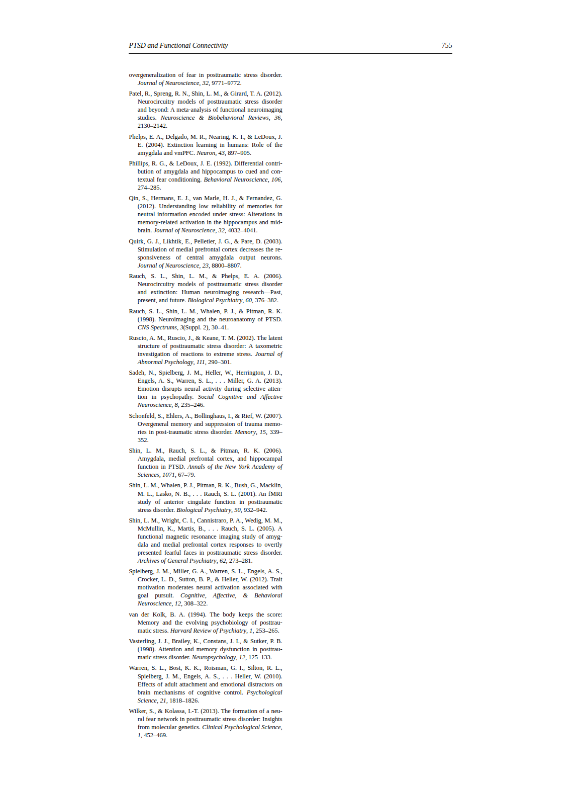PTSD and Functional Connectivity 755
overgeneralization of fear in posttraumatic stress disorder. Journal of Neuroscience, 32, 9771–9772.
Patel, R., Spreng, R. N., Shin, L. M., & Girard, T. A. (2012). Neurocircuitry models of posttraumatic stress disorder and beyond: A meta-analysis of functional neuroimaging studies. Neuroscience & Biobehavioral Reviews, 36, 2130–2142.
Phelps, E. A., Delgado, M. R., Nearing, K. I., & LeDoux, J. E. (2004). Extinction learning in humans: Role of the amygdala and vmPFC. Neuron, 43, 897–905.
Phillips, R. G., & LeDoux, J. E. (1992). Differential contribution of amygdala and hippocampus to cued and contextual fear conditioning. Behavioral Neuroscience, 106, 274–285.
Qin, S., Hermans, E. J., van Marle, H. J., & Fernandez, G. (2012). Understanding low reliability of memories for neutral information encoded under stress: Alterations in memory-related activation in the hippocampus and midbrain. Journal of Neuroscience, 32, 4032–4041.
Quirk, G. J., Likhtik, E., Pelletier, J. G., & Pare, D. (2003). Stimulation of medial prefrontal cortex decreases the responsiveness of central amygdala output neurons. Journal of Neuroscience, 23, 8800–8807.
Rauch, S. L., Shin, L. M., & Phelps, E. A. (2006). Neurocircuitry models of posttraumatic stress disorder and extinction: Human neuroimaging research—Past, present, and future. Biological Psychiatry, 60, 376–382.
Rauch, S. L., Shin, L. M., Whalen, P. J., & Pitman, R. K. (1998). Neuroimaging and the neuroanatomy of PTSD. CNS Spectrums, 3(Suppl. 2), 30–41.
Ruscio, A. M., Ruscio, J., & Keane, T. M. (2002). The latent structure of posttraumatic stress disorder: A taxometric investigation of reactions to extreme stress. Journal of Abnormal Psychology, 111, 290–301.
Sadeh, N., Spielberg, J. M., Heller, W., Herrington, J. D., Engels, A. S., Warren, S. L., . . . Miller, G. A. (2013). Emotion disrupts neural activity during selective attention in psychopathy. Social Cognitive and Affective Neuroscience, 8, 235–246.
Schonfeld, S., Ehlers, A., Bollinghaus, I., & Rief, W. (2007). Overgeneral memory and suppression of trauma memories in post-traumatic stress disorder. Memory, 15, 339–352.
Shin, L. M., Rauch, S. L., & Pitman, R. K. (2006). Amygdala, medial prefrontal cortex, and hippocampal function in PTSD. Annals of the New York Academy of Sciences, 1071, 67–79.
Shin, L. M., Whalen, P. J., Pitman, R. K., Bush, G., Macklin, M. L., Lasko, N. B., . . . Rauch, S. L. (2001). An fMRI study of anterior cingulate function in posttraumatic stress disorder. Biological Psychiatry, 50, 932–942.
Shin, L. M., Wright, C. I., Cannistraro, P. A., Wedig, M. M., McMullin, K., Martis, B., . . . Rauch, S. L. (2005). A functional magnetic resonance imaging study of amygdala and medial prefrontal cortex responses to overtly presented fearful faces in posttraumatic stress disorder. Archives of General Psychiatry, 62, 273–281.
Spielberg, J. M., Miller, G. A., Warren, S. L., Engels, A. S., Crocker, L. D., Sutton, B. P., & Heller, W. (2012). Trait motivation moderates neural activation associated with goal pursuit. Cognitive, Affective, & Behavioral Neuroscience, 12, 308–322.
van der Kolk, B. A. (1994). The body keeps the score: Memory and the evolving psychobiology of posttraumatic stress. Harvard Review of Psychiatry, 1, 253–265.
Vasterling, J. J., Brailey, K., Constans, J. I., & Sutker, P. B. (1998). Attention and memory dysfunction in posttraumatic stress disorder. Neuropsychology, 12, 125–133.
Warren, S. L., Bost, K. K., Roisman, G. I., Silton, R. L., Spielberg, J. M., Engels, A. S., . . . Heller, W. (2010). Effects of adult attachment and emotional distractors on brain mechanisms of cognitive control. Psychological Science, 21, 1818–1826.
Wilker, S., & Kolassa, I.-T. (2013). The formation of a neural fear network in posttraumatic stress disorder: Insights from molecular genetics. Clinical Psychological Science, 1, 452–469.